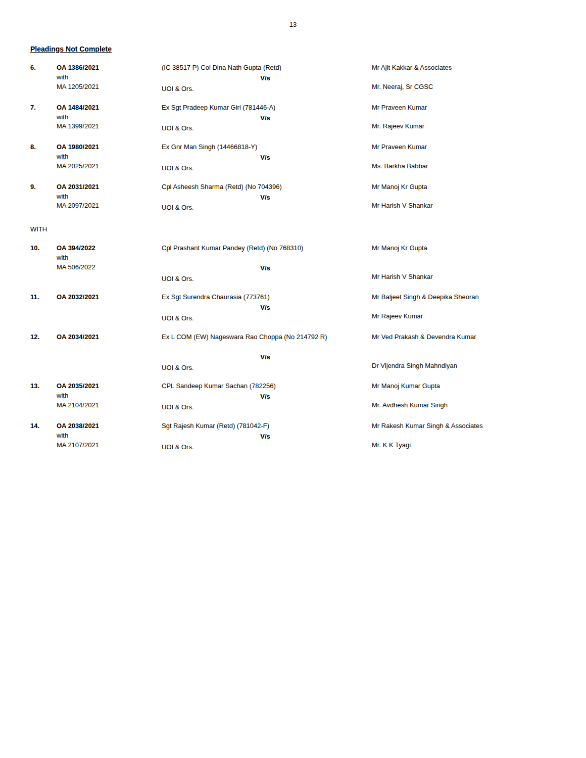13
Pleadings Not Complete
| 6. | OA 1386/2021 with MA 1205/2021 | (IC 38517 P) Col Dina Nath Gupta (Retd) V/s UOI & Ors. | Mr Ajit Kakkar & Associates Mr. Neeraj, Sr CGSC |
| 7. | OA 1484/2021 with MA 1399/2021 | Ex Sgt Pradeep Kumar Giri (781446-A) V/s UOI & Ors. | Mr Praveen Kumar Mr. Rajeev Kumar |
| 8. | OA 1980/2021 with MA 2025/2021 | Ex Gnr Man Singh (14466818-Y) V/s UOI & Ors. | Mr Praveen Kumar Ms. Barkha Babbar |
| 9. | OA 2031/2021 with MA 2097/2021 | Cpl Asheesh Sharma (Retd) (No 704396) V/s UOI & Ors. | Mr Manoj Kr Gupta Mr Harish V Shankar |
WITH
| 10. | OA 394/2022 with MA 506/2022 | Cpl Prashant Kumar Pandey (Retd) (No 768310) V/s UOI & Ors. | Mr Manoj Kr Gupta Mr Harish V Shankar |
| 11. | OA 2032/2021 | Ex Sgt Surendra Chaurasia (773761) V/s UOI & Ors. | Mr Baljeet Singh & Deepika Sheoran Mr Rajeev Kumar |
| 12. | OA 2034/2021 | Ex L COM (EW) Nageswara Rao Choppa (No 214792 R) V/s UOI & Ors. | Mr Ved Prakash & Devendra Kumar Dr Vijendra Singh Mahndiyan |
| 13. | OA 2035/2021 with MA 2104/2021 | CPL Sandeep Kumar Sachan (782256) V/s UOI & Ors. | Mr Manoj Kumar Gupta Mr. Avdhesh Kumar Singh |
| 14. | OA 2038/2021 with MA 2107/2021 | Sgt Rajesh Kumar (Retd) (781042-F) V/s UOI & Ors. | Mr Rakesh Kumar Singh & Associates Mr. K K Tyagi |